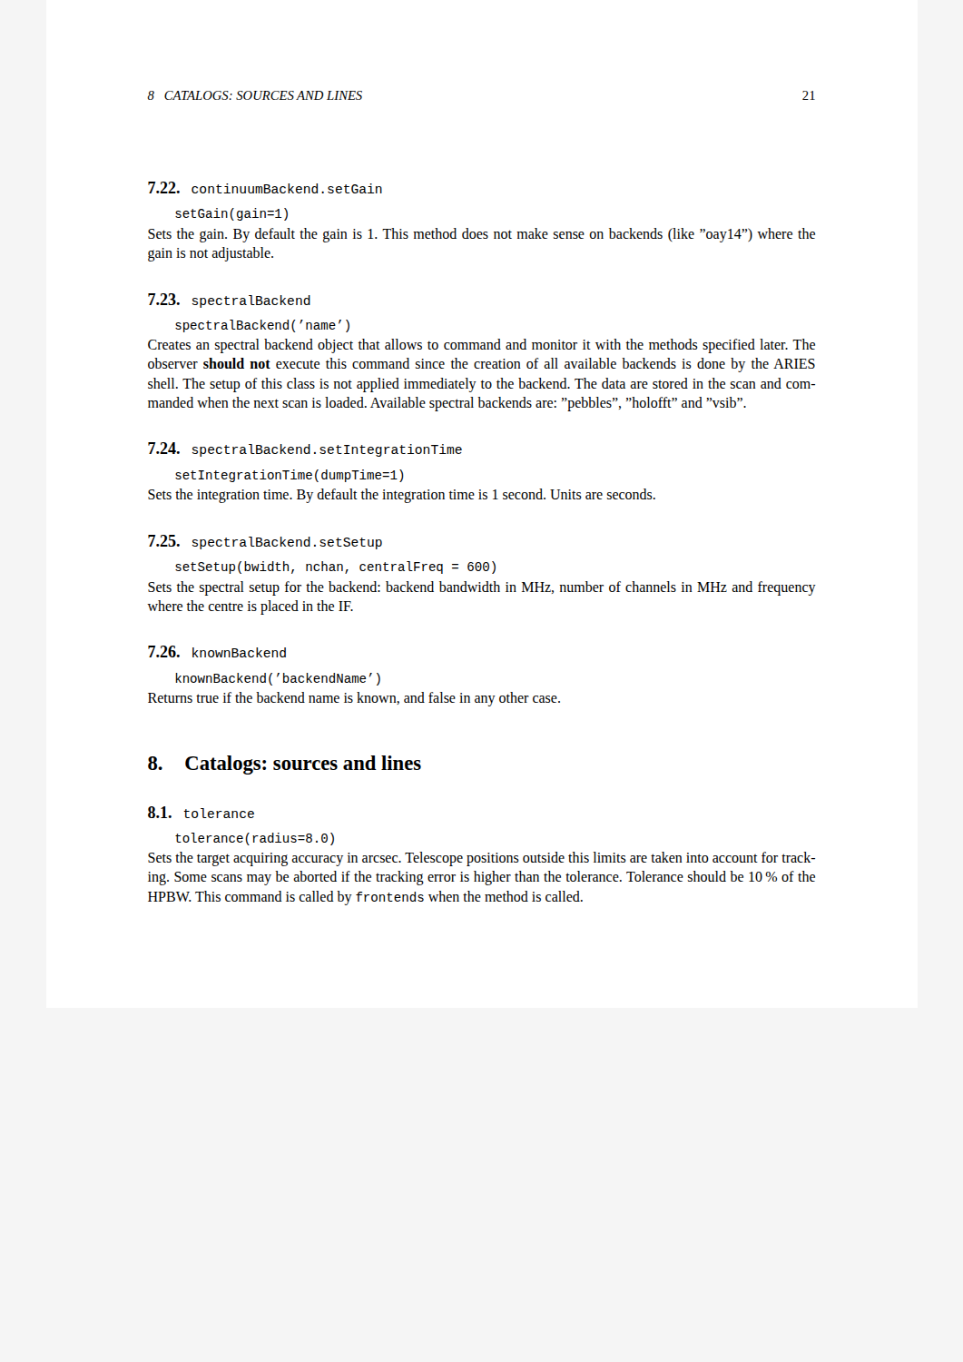8 CATALOGS: SOURCES AND LINES 21
7.22. continuumBackend.setGain
setGain(gain=1)
Sets the gain. By default the gain is 1. This method does not make sense on backends (like ”oay14”) where the gain is not adjustable.
7.23. spectralBackend
spectralBackend(’name’)
Creates an spectral backend object that allows to command and monitor it with the methods specified later. The observer should not execute this command since the creation of all available backends is done by the ARIES shell. The setup of this class is not applied immediately to the backend. The data are stored in the scan and commanded when the next scan is loaded. Available spectral backends are: ”pebbles”, ”holofft” and ”vsib”.
7.24. spectralBackend.setIntegrationTime
setIntegrationTime(dumpTime=1)
Sets the integration time. By default the integration time is 1 second. Units are seconds.
7.25. spectralBackend.setSetup
setSetup(bwidth, nchan, centralFreq = 600)
Sets the spectral setup for the backend: backend bandwidth in MHz, number of channels in MHz and frequency where the centre is placed in the IF.
7.26. knownBackend
knownBackend(’backendName’)
Returns true if the backend name is known, and false in any other case.
8. Catalogs: sources and lines
8.1. tolerance
tolerance(radius=8.0)
Sets the target acquiring accuracy in arcsec. Telescope positions outside this limits are taken into account for tracking. Some scans may be aborted if the tracking error is higher than the tolerance. Tolerance should be 10 % of the HPBW. This command is called by frontends when the method is called.